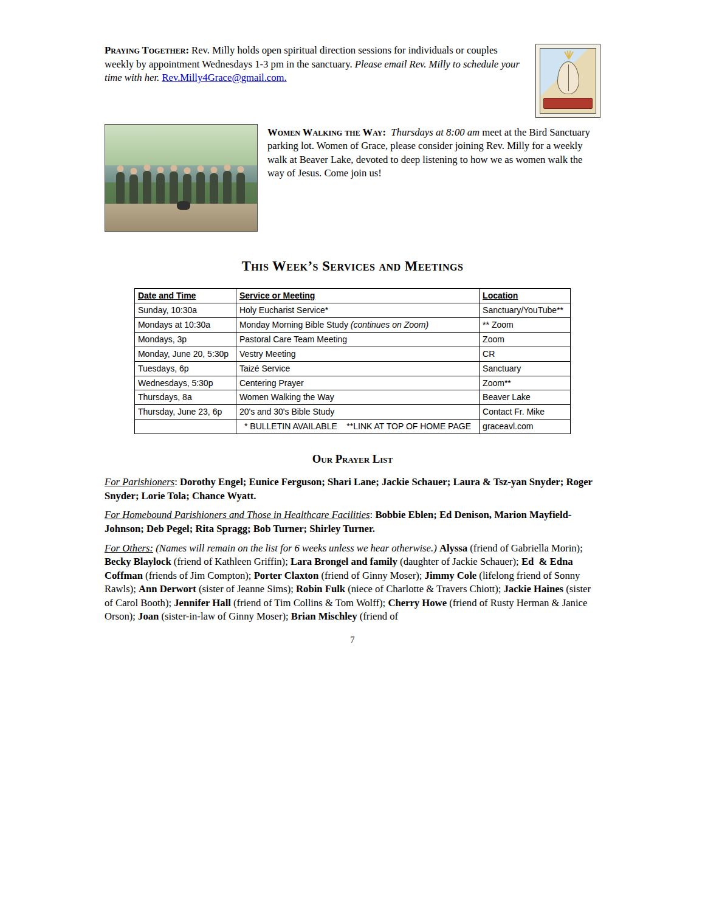Praying Together: Rev. Milly holds open spiritual direction sessions for individuals or couples weekly by appointment Wednesdays 1-3 pm in the sanctuary. Please email Rev. Milly to schedule your time with her. Rev.Milly4Grace@gmail.com.
Women Walking the Way: Thursdays at 8:00 am meet at the Bird Sanctuary parking lot. Women of Grace, please consider joining Rev. Milly for a weekly walk at Beaver Lake, devoted to deep listening to how we as women walk the way of Jesus. Come join us!
This Week’s Services and Meetings
| Date and Time | Service or Meeting | Location |
| --- | --- | --- |
| Sunday, 10:30a | Holy Eucharist Service* | Sanctuary/YouTube** |
| Mondays at 10:30a | Monday Morning Bible Study (continues on Zoom) | ** Zoom |
| Mondays, 3p | Pastoral Care Team Meeting | Zoom |
| Monday, June 20, 5:30p | Vestry Meeting | CR |
| Tuesdays, 6p | Taizé Service | Sanctuary |
| Wednesdays, 5:30p | Centering Prayer | Zoom** |
| Thursdays, 8a | Women Walking the Way | Beaver Lake |
| Thursday, June 23, 6p | 20's and 30's Bible Study | Contact Fr. Mike |
| | * BULLETIN AVAILABLE **LINK AT TOP OF HOME PAGE | graceavl.com |
Our Prayer List
For Parishioners: Dorothy Engel; Eunice Ferguson; Shari Lane; Jackie Schauer; Laura & Tsz-yan Snyder; Roger Snyder; Lorie Tola; Chance Wyatt.
For Homebound Parishioners and Those in Healthcare Facilities: Bobbie Eblen; Ed Denison, Marion Mayfield-Johnson; Deb Pegel; Rita Spragg; Bob Turner; Shirley Turner.
For Others: (Names will remain on the list for 6 weeks unless we hear otherwise.) Alyssa (friend of Gabriella Morin); Becky Blaylock (friend of Kathleen Griffin); Lara Brongel and family (daughter of Jackie Schauer); Ed & Edna Coffman (friends of Jim Compton); Porter Claxton (friend of Ginny Moser); Jimmy Cole (lifelong friend of Sonny Rawls); Ann Derwort (sister of Jeanne Sims); Robin Fulk (niece of Charlotte & Travers Chiott); Jackie Haines (sister of Carol Booth); Jennifer Hall (friend of Tim Collins & Tom Wolff); Cherry Howe (friend of Rusty Herman & Janice Orson); Joan (sister-in-law of Ginny Moser); Brian Mischley (friend of
7